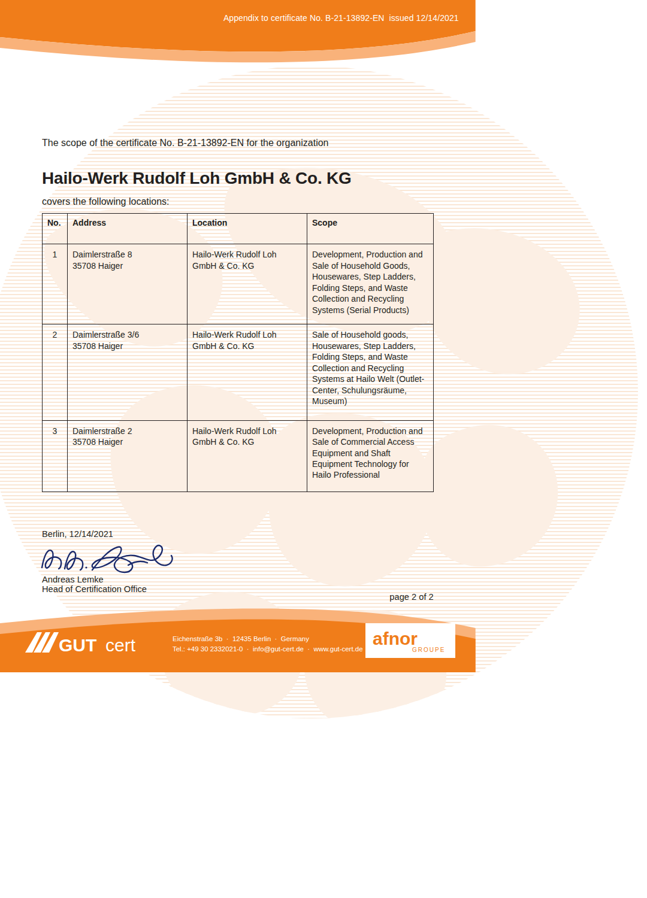Appendix to certificate No. B-21-13892-EN issued 12/14/2021
The scope of the certificate No. B-21-13892-EN for the organization
Hailo-Werk Rudolf Loh GmbH & Co. KG
covers the following locations:
| No. | Address | Location | Scope |
| --- | --- | --- | --- |
| 1 | Daimlerstraße 8 35708 Haiger | Hailo-Werk Rudolf Loh GmbH & Co. KG | Development, Production and Sale of Household Goods, Housewares, Step Ladders, Folding Steps, and Waste Collection and Recycling Systems (Serial Products) |
| 2 | Daimlerstraße 3/6 35708 Haiger | Hailo-Werk Rudolf Loh GmbH & Co. KG | Sale of Household goods, Housewares, Step Ladders, Folding Steps, and Waste Collection and Recycling Systems at Hailo Welt (Outlet-Center, Schulungsräume, Museum) |
| 3 | Daimlerstraße 2 35708 Haiger | Hailo-Werk Rudolf Loh GmbH & Co. KG | Development, Production and Sale of Commercial Access Equipment and Shaft Equipment Technology for Hailo Professional |
Berlin, 12/14/2021
Andreas Lemke
Head of Certification Office
page 2 of 2
GUT cert
Eichenstraße 3b · 12435 Berlin · Germany
Tel.: +49 30 2332021-0 · info@gut-cert.de · www.gut-cert.de
afnor GROUPE